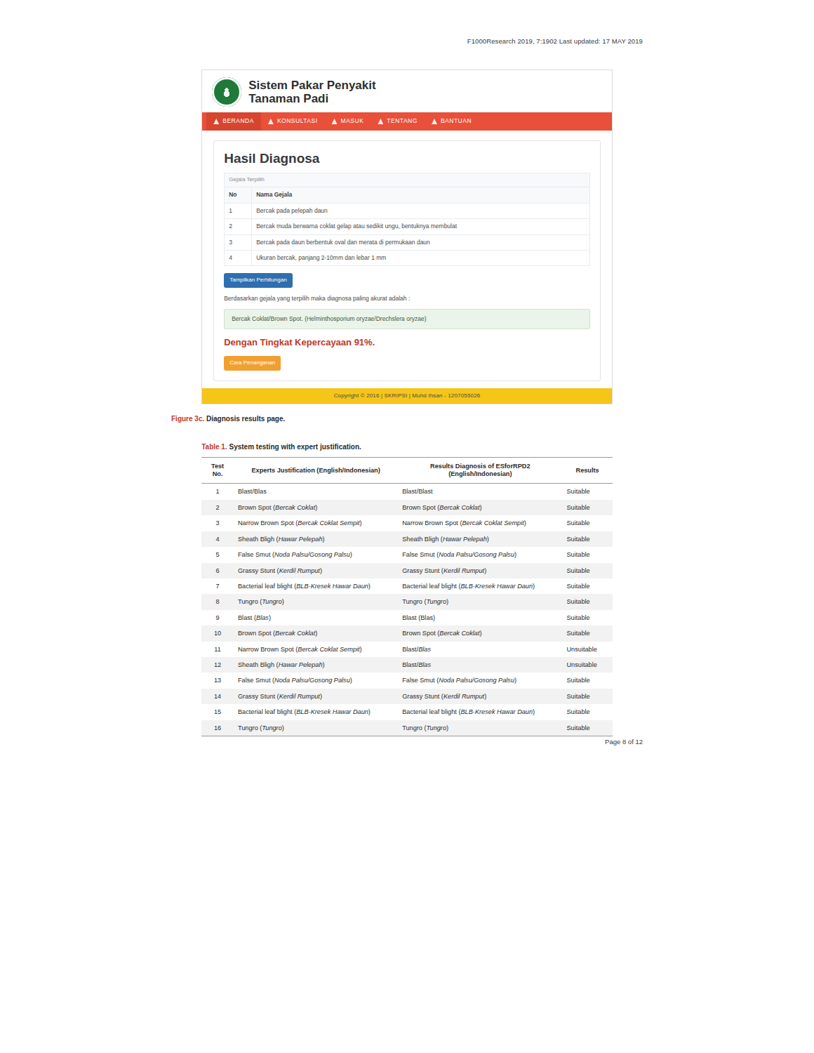F1000Research 2019, 7:1902 Last updated: 17 MAY 2019
Sistem Pakar Penyakit
Tanaman Padi
BERANDA KONSULTASI MASUK TENTANG BANTUAN
Hasil Diagnosa
Gejala Terpilih
| No | Nama Gejala |
| --- | --- |
| 1 | Bercak pada pelepah daun |
| 2 | Bercak muda berwarna coklat gelap atau sedikit ungu, bentuknya membulat |
| 3 | Bercak pada daun berbentuk oval dan merata di permukaan daun |
| 4 | Ukuran bercak, panjang 2-10mm dan lebar 1 mm |
Tampilkan Perhitungan
Berdasarkan gejala yang terpilih maka diagnosa paling akurat adalah :
Bercak Coklat/Brown Spot. (Helminthosporium oryzae/Drechslera oryzae)
Dengan Tingkat Kepercayaan 91%.
Cara Penanganan
Copyright © 2016 | SKRIPSI | Muhd Ihsan - 1207055026
Figure 3c. Diagnosis results page.
Table 1. System testing with expert justification.
| Test No. | Experts Justification (English/Indonesian) | Results Diagnosis of ESforRPD2 (English/Indonesian) | Results |
| --- | --- | --- | --- |
| 1 | Blast/Blas | Blast/Blast | Suitable |
| 2 | Brown Spot ( Bercak Coklat ) | Brown Spot ( Bercak Coklat ) | Suitable |
| 3 | Narrow Brown Spot ( Bercak Coklat Sempit ) | Narrow Brown Spot ( Bercak Coklat Sempit ) | Suitable |
| 4 | Sheath Bligh ( Hawar Pelepah ) | Sheath Bligh ( Hawar Pelepah ) | Suitable |
| 5 | False Smut ( Noda Palsu/Gosong Palsu ) | False Smut ( Noda Palsu/Gosong Palsu ) | Suitable |
| 6 | Grassy Stunt ( Kerdil Rumput ) | Grassy Stunt ( Kerdil Rumput ) | Suitable |
| 7 | Bacterial leaf blight ( BLB-Kresek Hawar Daun ) | Bacterial leaf blight ( BLB-Kresek Hawar Daun ) | Suitable |
| 8 | Tungro ( Tungro ) | Tungro ( Tungro ) | Suitable |
| 9 | Blast ( Blas ) | Blast (Blas) | Suitable |
| 10 | Brown Spot ( Bercak Coklat ) | Brown Spot ( Bercak Coklat ) | Suitable |
| 11 | Narrow Brown Spot ( Bercak Coklat Sempit ) | Blast/ Blas | Unsuitable |
| 12 | Sheath Bligh ( Hawar Pelepah ) | Blast/ Blas | Unsuitable |
| 13 | False Smut ( Noda Palsu/Gosong Palsu ) | False Smut ( Noda Palsu/Gosong Palsu ) | Suitable |
| 14 | Grassy Stunt ( Kerdil Rumput ) | Grassy Stunt ( Kerdil Rumput ) | Suitable |
| 15 | Bacterial leaf blight ( BLB-Kresek Hawar Daun ) | Bacterial leaf blight ( BLB-Kresek Hawar Daun ) | Suitable |
| 16 | Tungro ( Tungro ) | Tungro ( Tungro ) | Suitable |
Page 8 of 12